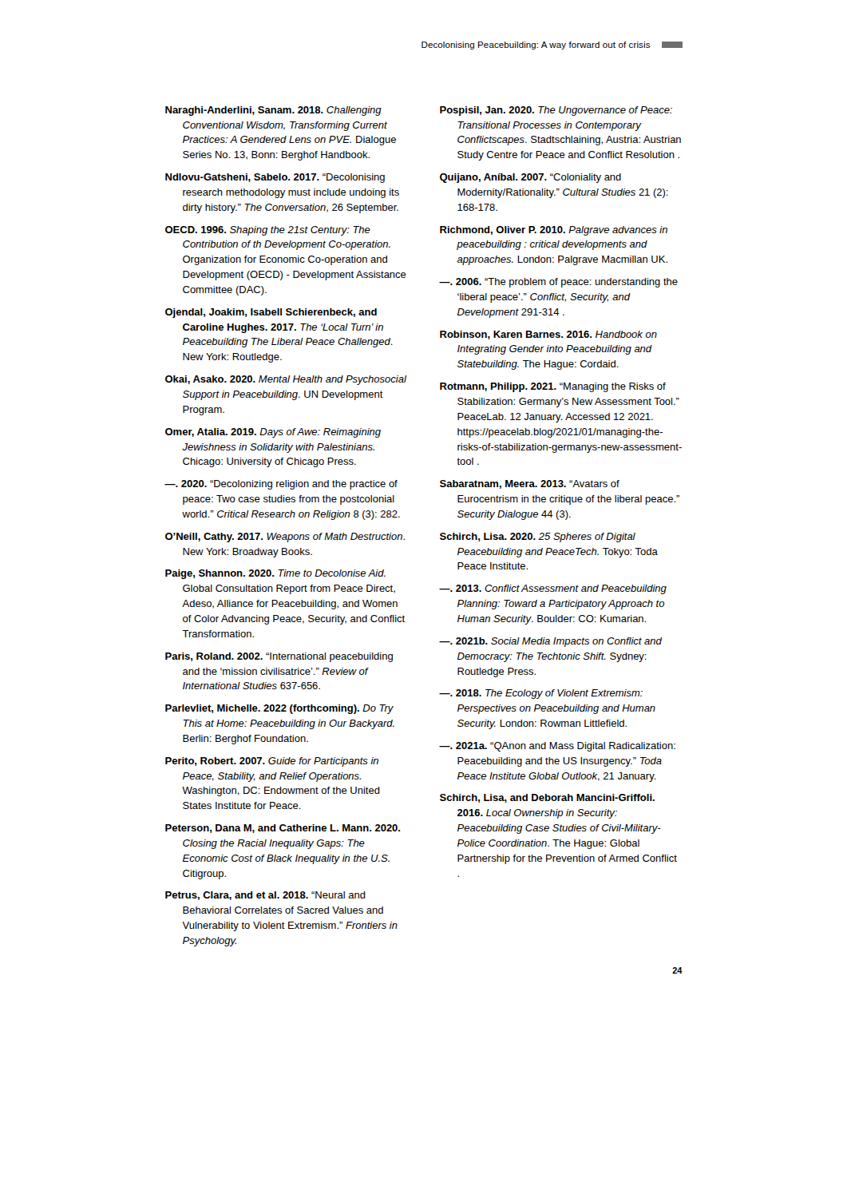Decolonising Peacebuilding: A way forward out of crisis
Naraghi-Anderlini, Sanam. 2018. Challenging Conventional Wisdom, Transforming Current Practices: A Gendered Lens on PVE. Dialogue Series No. 13, Bonn: Berghof Handbook.
Ndlovu-Gatsheni, Sabelo. 2017. “Decolonising research methodology must include undoing its dirty history.” The Conversation, 26 September.
OECD. 1996. Shaping the 21st Century: The Contribution of th Development Co-operation. Organization for Economic Co-operation and Development (OECD) - Development Assistance Committee (DAC).
Ojendal, Joakim, Isabell Schierenbeck, and Caroline Hughes. 2017. The ‘Local Turn’ in Peacebuilding The Liberal Peace Challenged. New York: Routledge.
Okai, Asako. 2020. Mental Health and Psychosocial Support in Peacebuilding. UN Development Program.
Omer, Atalia. 2019. Days of Awe: Reimagining Jewishness in Solidarity with Palestinians. Chicago: University of Chicago Press.
—. 2020. “Decolonizing religion and the practice of peace: Two case studies from the postcolonial world.” Critical Research on Religion 8 (3): 282.
O’Neill, Cathy. 2017. Weapons of Math Destruction. New York: Broadway Books.
Paige, Shannon. 2020. Time to Decolonise Aid. Global Consultation Report from Peace Direct, Adeso, Alliance for Peacebuilding, and Women of Color Advancing Peace, Security, and Conflict Transformation.
Paris, Roland. 2002. “International peacebuilding and the ‘mission civilisatrice’.” Review of International Studies 637-656.
Parlevliet, Michelle. 2022 (forthcoming). Do Try This at Home: Peacebuilding in Our Backyard. Berlin: Berghof Foundation.
Perito, Robert. 2007. Guide for Participants in Peace, Stability, and Relief Operations. Washington, DC: Endowment of the United States Institute for Peace.
Peterson, Dana M, and Catherine L. Mann. 2020. Closing the Racial Inequality Gaps: The Economic Cost of Black Inequality in the U.S. Citigroup.
Petrus, Clara, and et al. 2018. “Neural and Behavioral Correlates of Sacred Values and Vulnerability to Violent Extremism.” Frontiers in Psychology.
Pospisil, Jan. 2020. The Ungovernance of Peace: Transitional Processes in Contemporary Conflictscapes. Stadtschlaining, Austria: Austrian Study Centre for Peace and Conflict Resolution .
Quijano, Aníbal. 2007. “Coloniality and Modernity/Rationality.” Cultural Studies 21 (2): 168-178.
Richmond, Oliver P. 2010. Palgrave advances in peacebuilding : critical developments and approaches. London: Palgrave Macmillan UK.
—. 2006. “The problem of peace: understanding the ‘liberal peace’.” Conflict, Security, and Development 291-314 .
Robinson, Karen Barnes. 2016. Handbook on Integrating Gender into Peacebuilding and Statebuilding. The Hague: Cordaid.
Rotmann, Philipp. 2021. “Managing the Risks of Stabilization: Germany’s New Assessment Tool.” PeaceLab. 12 January. Accessed 12 2021. https://peacelab.blog/2021/01/managing-the-risks-of-stabilization-germanys-new-assessment-tool .
Sabaratnam, Meera. 2013. “Avatars of Eurocentrism in the critique of the liberal peace.” Security Dialogue 44 (3).
Schirch, Lisa. 2020. 25 Spheres of Digital Peacebuilding and PeaceTech. Tokyo: Toda Peace Institute.
—. 2013. Conflict Assessment and Peacebuilding Planning: Toward a Participatory Approach to Human Security. Boulder: CO: Kumarian.
—. 2021b. Social Media Impacts on Conflict and Democracy: The Techtonic Shift. Sydney: Routledge Press.
—. 2018. The Ecology of Violent Extremism: Perspectives on Peacebuilding and Human Security. London: Rowman Littlefield.
—. 2021a. “QAnon and Mass Digital Radicalization: Peacebuilding and the US Insurgency.” Toda Peace Institute Global Outlook, 21 January.
Schirch, Lisa, and Deborah Mancini-Griffoli. 2016. Local Ownership in Security: Peacebuilding Case Studies of Civil-Military-Police Coordination. The Hague: Global Partnership for the Prevention of Armed Conflict .
24